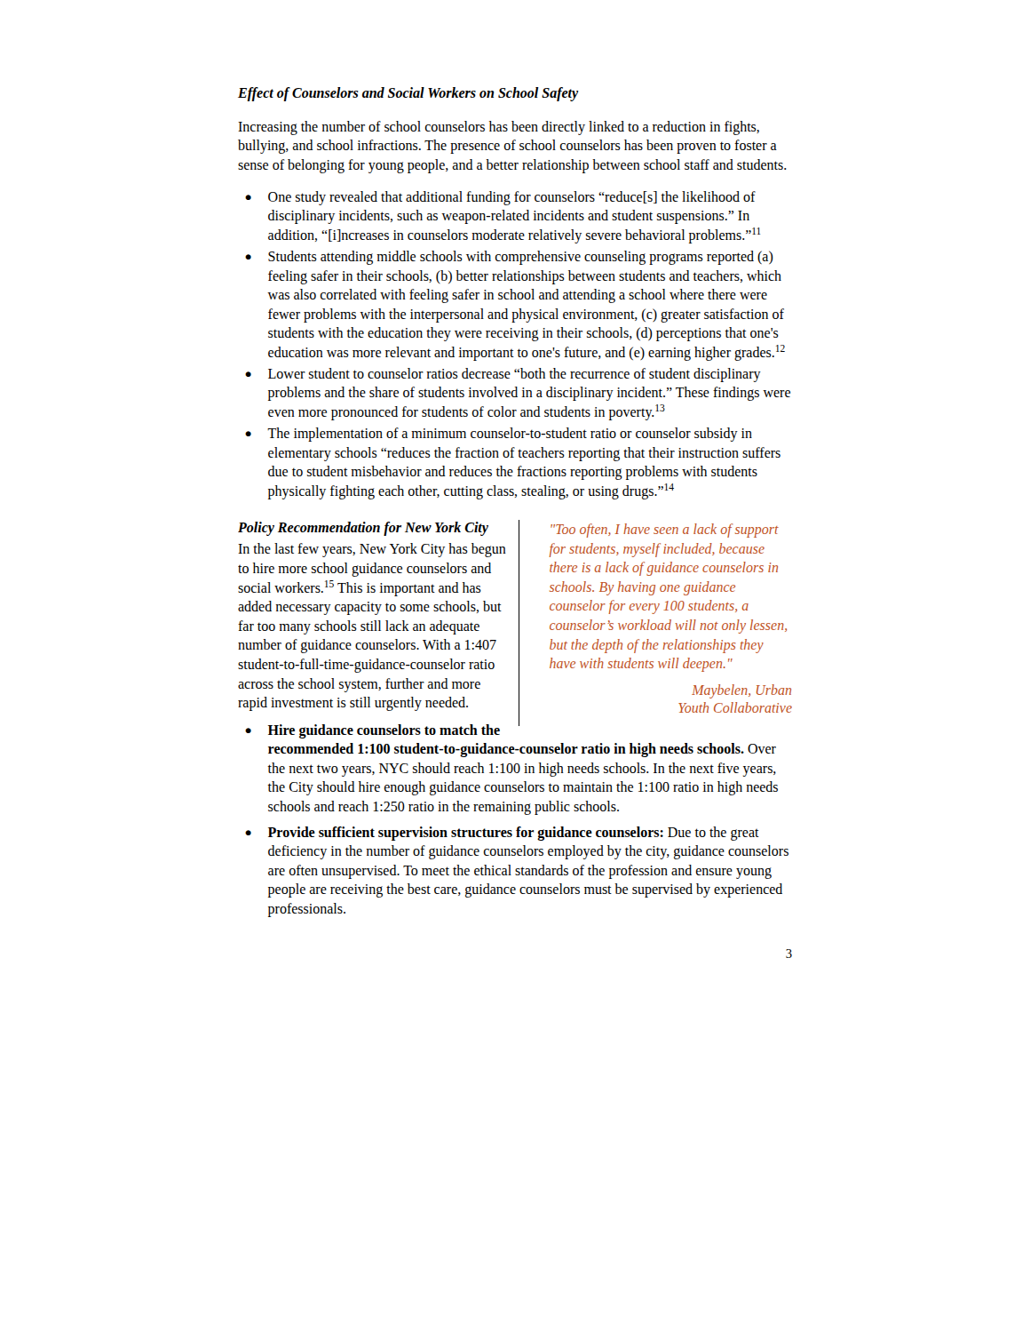Effect of Counselors and Social Workers on School Safety
Increasing the number of school counselors has been directly linked to a reduction in fights, bullying, and school infractions. The presence of school counselors has been proven to foster a sense of belonging for young people, and a better relationship between school staff and students.
One study revealed that additional funding for counselors “reduce[s] the likelihood of disciplinary incidents, such as weapon-related incidents and student suspensions.” In addition, “[i]ncreases in counselors moderate relatively severe behavioral problems.”11
Students attending middle schools with comprehensive counseling programs reported (a) feeling safer in their schools, (b) better relationships between students and teachers, which was also correlated with feeling safer in school and attending a school where there were fewer problems with the interpersonal and physical environment, (c) greater satisfaction of students with the education they were receiving in their schools, (d) perceptions that one's education was more relevant and important to one's future, and (e) earning higher grades.12
Lower student to counselor ratios decrease “both the recurrence of student disciplinary problems and the share of students involved in a disciplinary incident.” These findings were even more pronounced for students of color and students in poverty.13
The implementation of a minimum counselor-to-student ratio or counselor subsidy in elementary schools “reduces the fraction of teachers reporting that their instruction suffers due to student misbehavior and reduces the fractions reporting problems with students physically fighting each other, cutting class, stealing, or using drugs.”14
"Too often, I have seen a lack of support for students, myself included, because there is a lack of guidance counselors in schools. By having one guidance counselor for every 100 students, a counselor’s workload will not only lessen, but the depth of the relationships they have with students will deepen."
Maybelen, Urban
Youth Collaborative
Policy Recommendation for New York City
In the last few years, New York City has begun to hire more school guidance counselors and social workers.15 This is important and has added necessary capacity to some schools, but far too many schools still lack an adequate number of guidance counselors. With a 1:407 student-to-full-time-guidance-counselor ratio across the school system, further and more rapid investment is still urgently needed.
Hire guidance counselors to match the recommended 1:100 student-to-guidance-counselor ratio in high needs schools. Over the next two years, NYC should reach 1:100 in high needs schools. In the next five years, the City should hire enough guidance counselors to maintain the 1:100 ratio in high needs schools and reach 1:250 ratio in the remaining public schools.
Provide sufficient supervision structures for guidance counselors: Due to the great deficiency in the number of guidance counselors employed by the city, guidance counselors are often unsupervised. To meet the ethical standards of the profession and ensure young people are receiving the best care, guidance counselors must be supervised by experienced professionals.
3